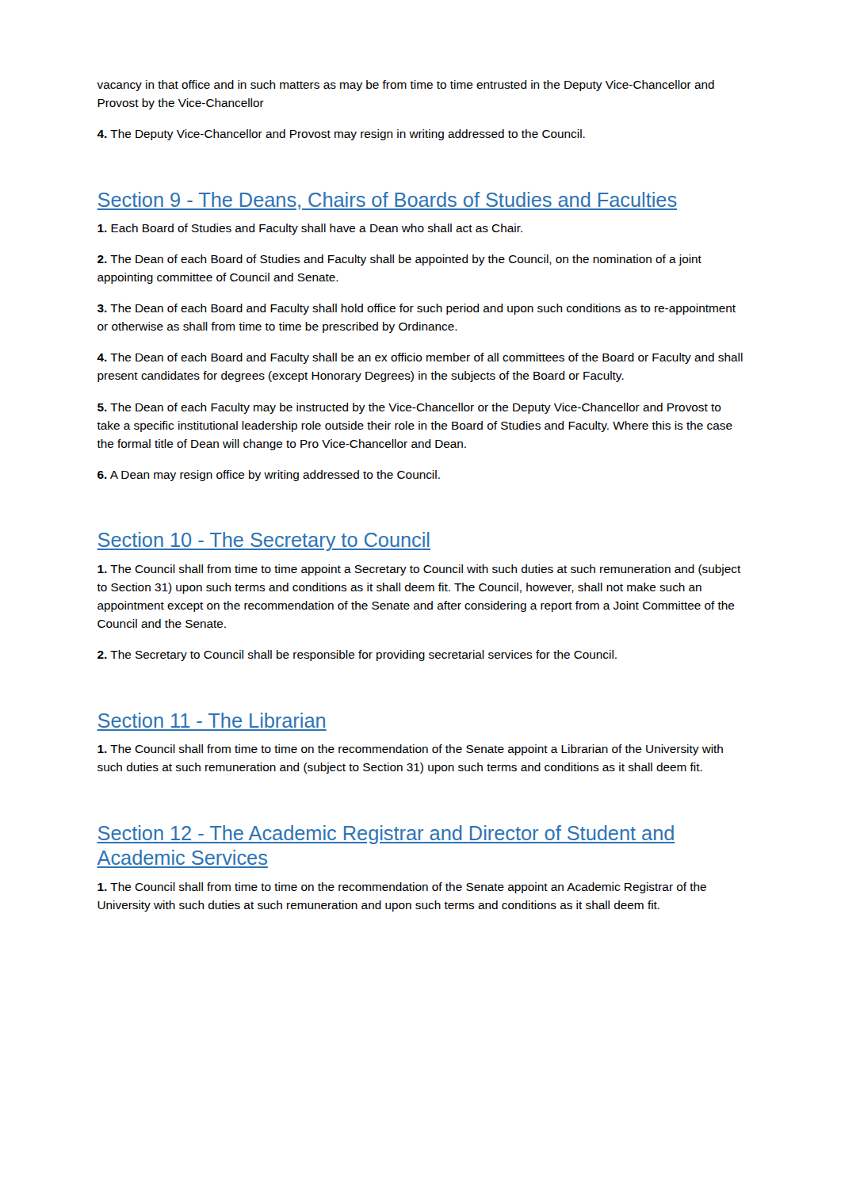vacancy in that office and in such matters as may be from time to time entrusted in the Deputy Vice-Chancellor and Provost by the Vice-Chancellor
4. The Deputy Vice-Chancellor and Provost may resign in writing addressed to the Council.
Section 9 - The Deans, Chairs of Boards of Studies and Faculties
1. Each Board of Studies and Faculty shall have a Dean who shall act as Chair.
2. The Dean of each Board of Studies and Faculty shall be appointed by the Council, on the nomination of a joint appointing committee of Council and Senate.
3. The Dean of each Board and Faculty shall hold office for such period and upon such conditions as to re-appointment or otherwise as shall from time to time be prescribed by Ordinance.
4. The Dean of each Board and Faculty shall be an ex officio member of all committees of the Board or Faculty and shall present candidates for degrees (except Honorary Degrees) in the subjects of the Board or Faculty.
5. The Dean of each Faculty may be instructed by the Vice-Chancellor or the Deputy Vice-Chancellor and Provost to take a specific institutional leadership role outside their role in the Board of Studies and Faculty. Where this is the case the formal title of Dean will change to Pro Vice-Chancellor and Dean.
6. A Dean may resign office by writing addressed to the Council.
Section 10 - The Secretary to Council
1. The Council shall from time to time appoint a Secretary to Council with such duties at such remuneration and (subject to Section 31) upon such terms and conditions as it shall deem fit. The Council, however, shall not make such an appointment except on the recommendation of the Senate and after considering a report from a Joint Committee of the Council and the Senate.
2. The Secretary to Council shall be responsible for providing secretarial services for the Council.
Section 11 - The Librarian
1. The Council shall from time to time on the recommendation of the Senate appoint a Librarian of the University with such duties at such remuneration and (subject to Section 31) upon such terms and conditions as it shall deem fit.
Section 12 - The Academic Registrar and Director of Student and Academic Services
1. The Council shall from time to time on the recommendation of the Senate appoint an Academic Registrar of the University with such duties at such remuneration and upon such terms and conditions as it shall deem fit.